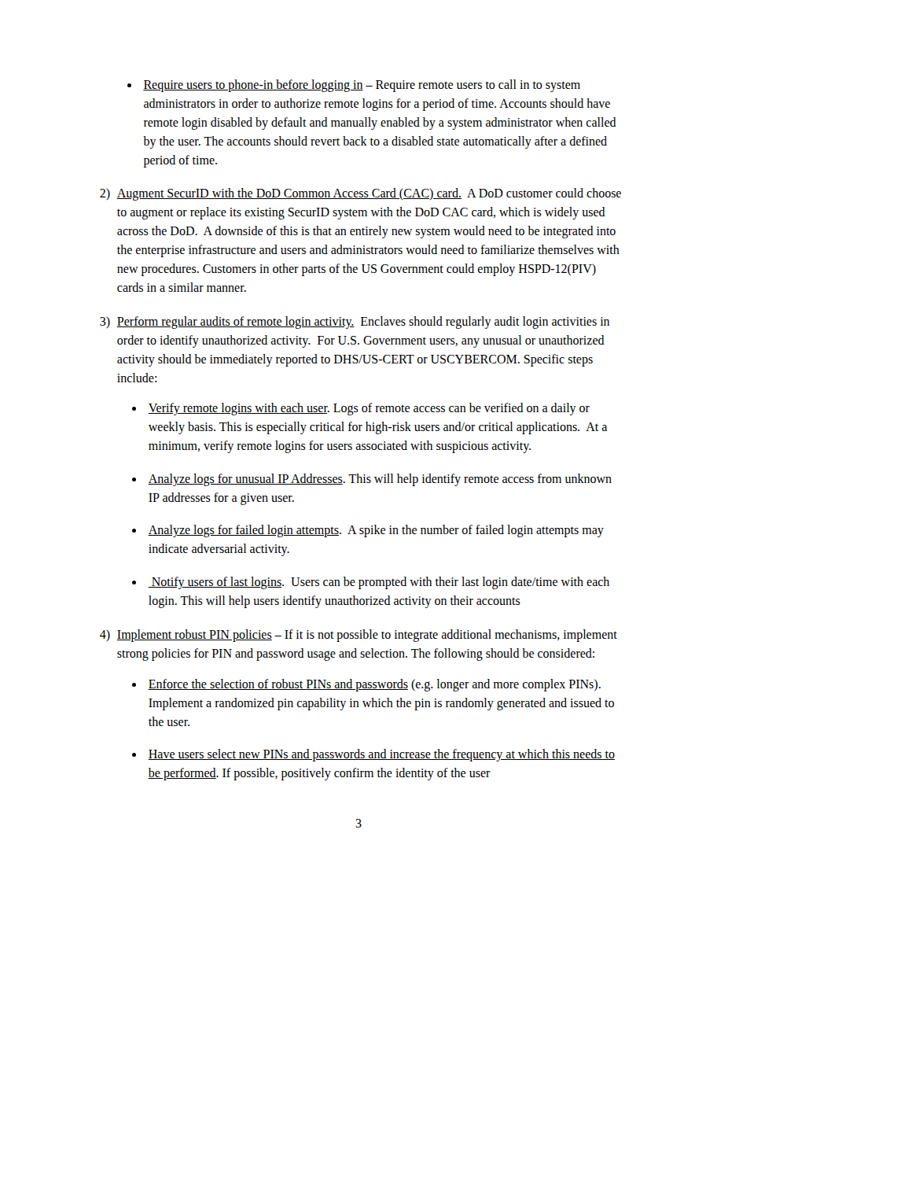Require users to phone-in before logging in – Require remote users to call in to system administrators in order to authorize remote logins for a period of time. Accounts should have remote login disabled by default and manually enabled by a system administrator when called by the user. The accounts should revert back to a disabled state automatically after a defined period of time.
Augment SecurID with the DoD Common Access Card (CAC) card. A DoD customer could choose to augment or replace its existing SecurID system with the DoD CAC card, which is widely used across the DoD. A downside of this is that an entirely new system would need to be integrated into the enterprise infrastructure and users and administrators would need to familiarize themselves with new procedures. Customers in other parts of the US Government could employ HSPD-12(PIV) cards in a similar manner.
Perform regular audits of remote login activity. Enclaves should regularly audit login activities in order to identify unauthorized activity. For U.S. Government users, any unusual or unauthorized activity should be immediately reported to DHS/US-CERT or USCYBERCOM. Specific steps include:
Verify remote logins with each user. Logs of remote access can be verified on a daily or weekly basis. This is especially critical for high-risk users and/or critical applications. At a minimum, verify remote logins for users associated with suspicious activity.
Analyze logs for unusual IP Addresses. This will help identify remote access from unknown IP addresses for a given user.
Analyze logs for failed login attempts. A spike in the number of failed login attempts may indicate adversarial activity.
Notify users of last logins. Users can be prompted with their last login date/time with each login. This will help users identify unauthorized activity on their accounts
Implement robust PIN policies – If it is not possible to integrate additional mechanisms, implement strong policies for PIN and password usage and selection. The following should be considered:
Enforce the selection of robust PINs and passwords (e.g. longer and more complex PINs). Implement a randomized pin capability in which the pin is randomly generated and issued to the user.
Have users select new PINs and passwords and increase the frequency at which this needs to be performed. If possible, positively confirm the identity of the user
3